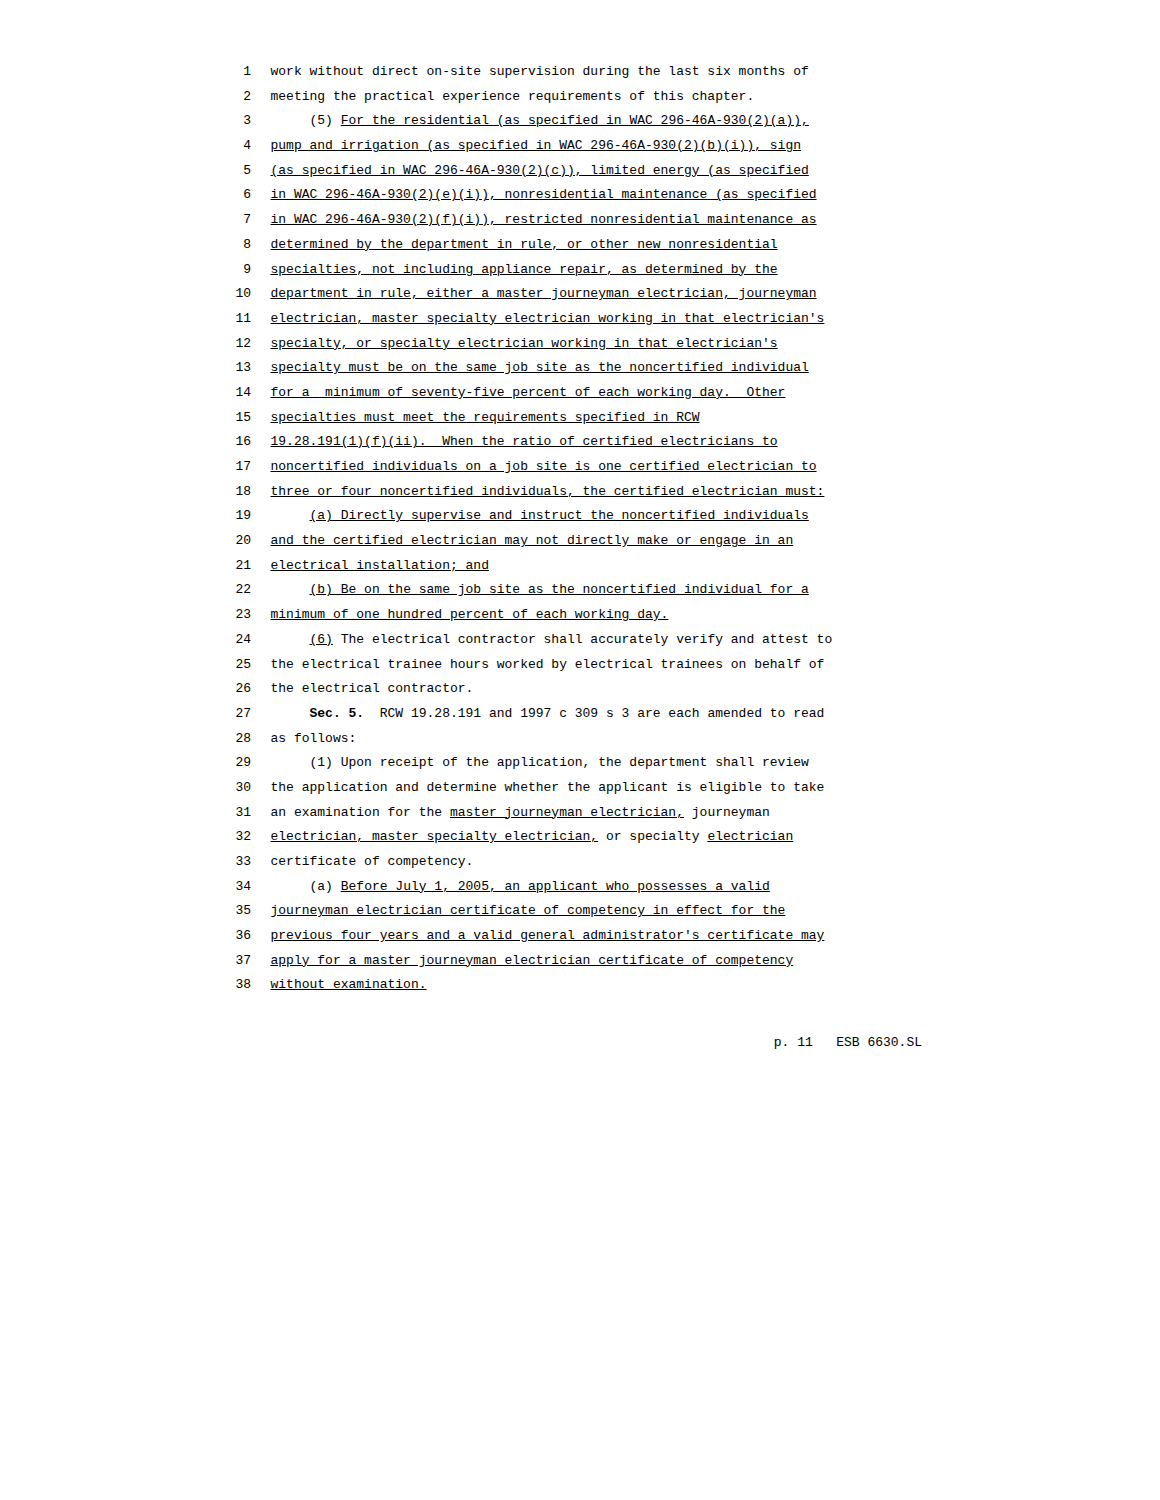1 work without direct on-site supervision during the last six months of
2 meeting the practical experience requirements of this chapter.
3 (5) For the residential (as specified in WAC 296-46A-930(2)(a)),
4 pump and irrigation (as specified in WAC 296-46A-930(2)(b)(i)), sign
5(as specified in WAC 296-46A-930(2)(c)), limited energy (as specified
6 in WAC 296-46A-930(2)(e)(i)), nonresidential maintenance (as specified
7 in WAC 296-46A-930(2)(f)(i)), restricted nonresidential maintenance as
8 determined by the department in rule, or other new nonresidential
9 specialties, not including appliance repair, as determined by the
10 department in rule, either a master journeyman electrician, journeyman
11 electrician, master specialty electrician working in that electrician's
12 specialty, or specialty electrician working in that electrician's
13 specialty must be on the same job site as the noncertified individual
14 for a minimum of seventy-five percent of each working day. Other
15 specialties must meet the requirements specified in RCW
1619.28.191(1)(f)(ii). When the ratio of certified electricians to
17 noncertified individuals on a job site is one certified electrician to
18 three or four noncertified individuals, the certified electrician must:
19 (a) Directly supervise and instruct the noncertified individuals
20 and the certified electrician may not directly make or engage in an
21 electrical installation; and
22 (b) Be on the same job site as the noncertified individual for a
23 minimum of one hundred percent of each working day.
24 (6) The electrical contractor shall accurately verify and attest to
25 the electrical trainee hours worked by electrical trainees on behalf of
26 the electrical contractor.
27 Sec. 5. RCW 19.28.191 and 1997 c 309 s 3 are each amended to read
28 as follows:
29 (1) Upon receipt of the application, the department shall review
30 the application and determine whether the applicant is eligible to take
31 an examination for the master journeyman electrician, journeyman
32 electrician, master specialty electrician, or specialty electrician
33 certificate of competency.
34 (a) Before July 1, 2005, an applicant who possesses a valid
35 journeyman electrician certificate of competency in effect for the
36 previous four years and a valid general administrator's certificate may
37 apply for a master journeyman electrician certificate of competency
38 without examination.
p. 11 ESB 6630.SL